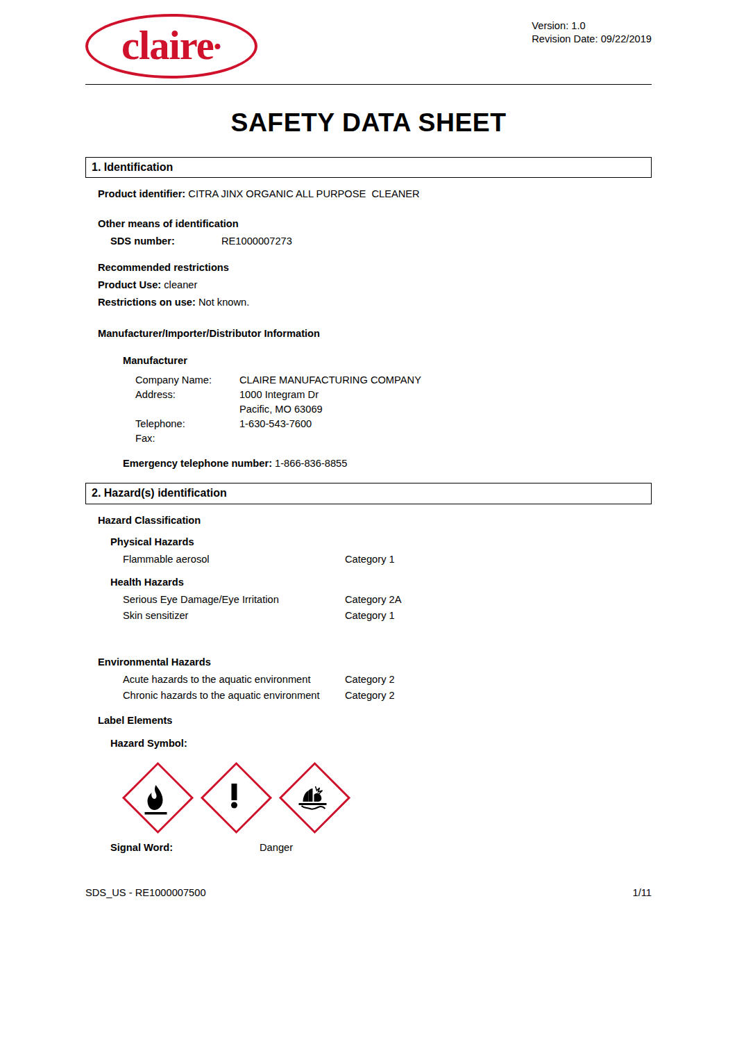claire●
Version: 1.0
Revision Date: 09/22/2019
SAFETY DATA SHEET
1. Identification
Product identifier: CITRA JINX ORGANIC ALL PURPOSE CLEANER
Other means of identification
SDS number: RE1000007273
Recommended restrictions
Product Use: cleaner
Restrictions on use: Not known.
Manufacturer/Importer/Distributor Information
Manufacturer
| Company Name: | CLAIRE MANUFACTURING COMPANY |
| Address: | 1000 Integram Dr |
| | Pacific, MO 63069 |
| Telephone: | 1-630-543-7600 |
| Fax: | |
Emergency telephone number: 1-866-836-8855
2. Hazard(s) identification
Hazard Classification
Physical Hazards
| Flammable aerosol | Category 1 |
Health Hazards
| Serious Eye Damage/Eye Irritation | Category 2A |
| Skin sensitizer | Category 1 |
Environmental Hazards
| Acute hazards to the aquatic environment | Category 2 |
| Chronic hazards to the aquatic environment | Category 2 |
Label Elements
Hazard Symbol:
Signal Word: Danger
SDS_US - RE1000007500 1/11